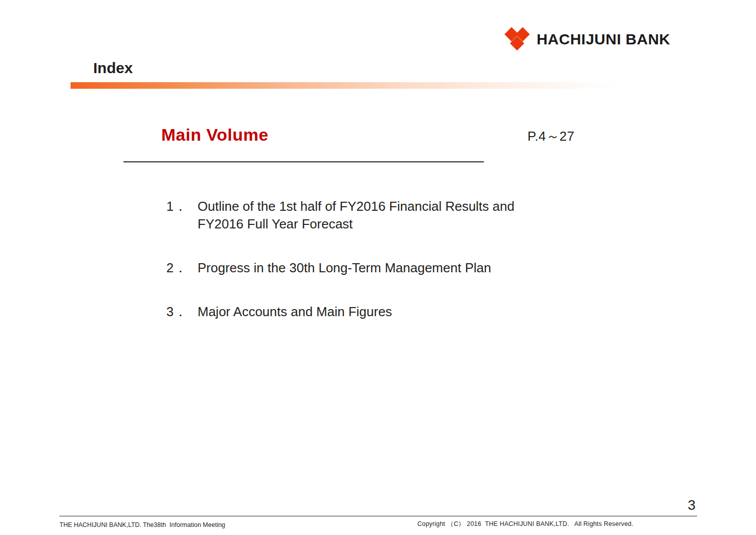HACHIJUNI BANK
Index
Main Volume P.4～27
1． Outline of the 1st half of FY2016 Financial Results and
FY2016 Full Year Forecast
2． Progress in the 30th Long-Term Management Plan
3． Major Accounts and Main Figures
3
THE HACHIJUNI BANK,LTD. The38th Information Meeting
Copyright （C） 2016 THE HACHIJUNI BANK,LTD. All Rights Reserved.